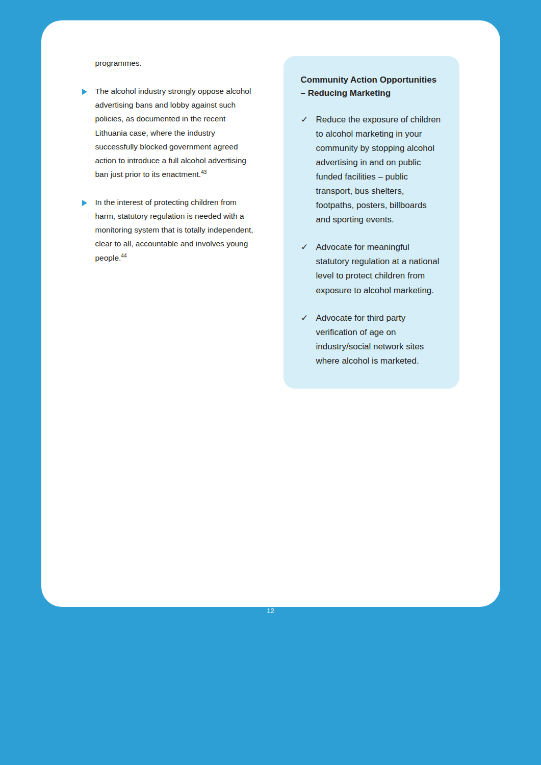programmes.
The alcohol industry strongly oppose alcohol advertising bans and lobby against such policies, as documented in the recent Lithuania case, where the industry successfully blocked government agreed action to introduce a full alcohol advertising ban just prior to its enactment.43
In the interest of protecting children from harm, statutory regulation is needed with a monitoring system that is totally independent, clear to all, accountable and involves young people.44
Community Action Opportunities – Reducing Marketing
Reduce the exposure of children to alcohol marketing in your community by stopping alcohol advertising in and on public funded facilities – public transport, bus shelters, footpaths, posters, billboards and sporting events.
Advocate for meaningful statutory regulation at a national level to protect children from exposure to alcohol marketing.
Advocate for third party verification of age on industry/social network sites where alcohol is marketed.
12